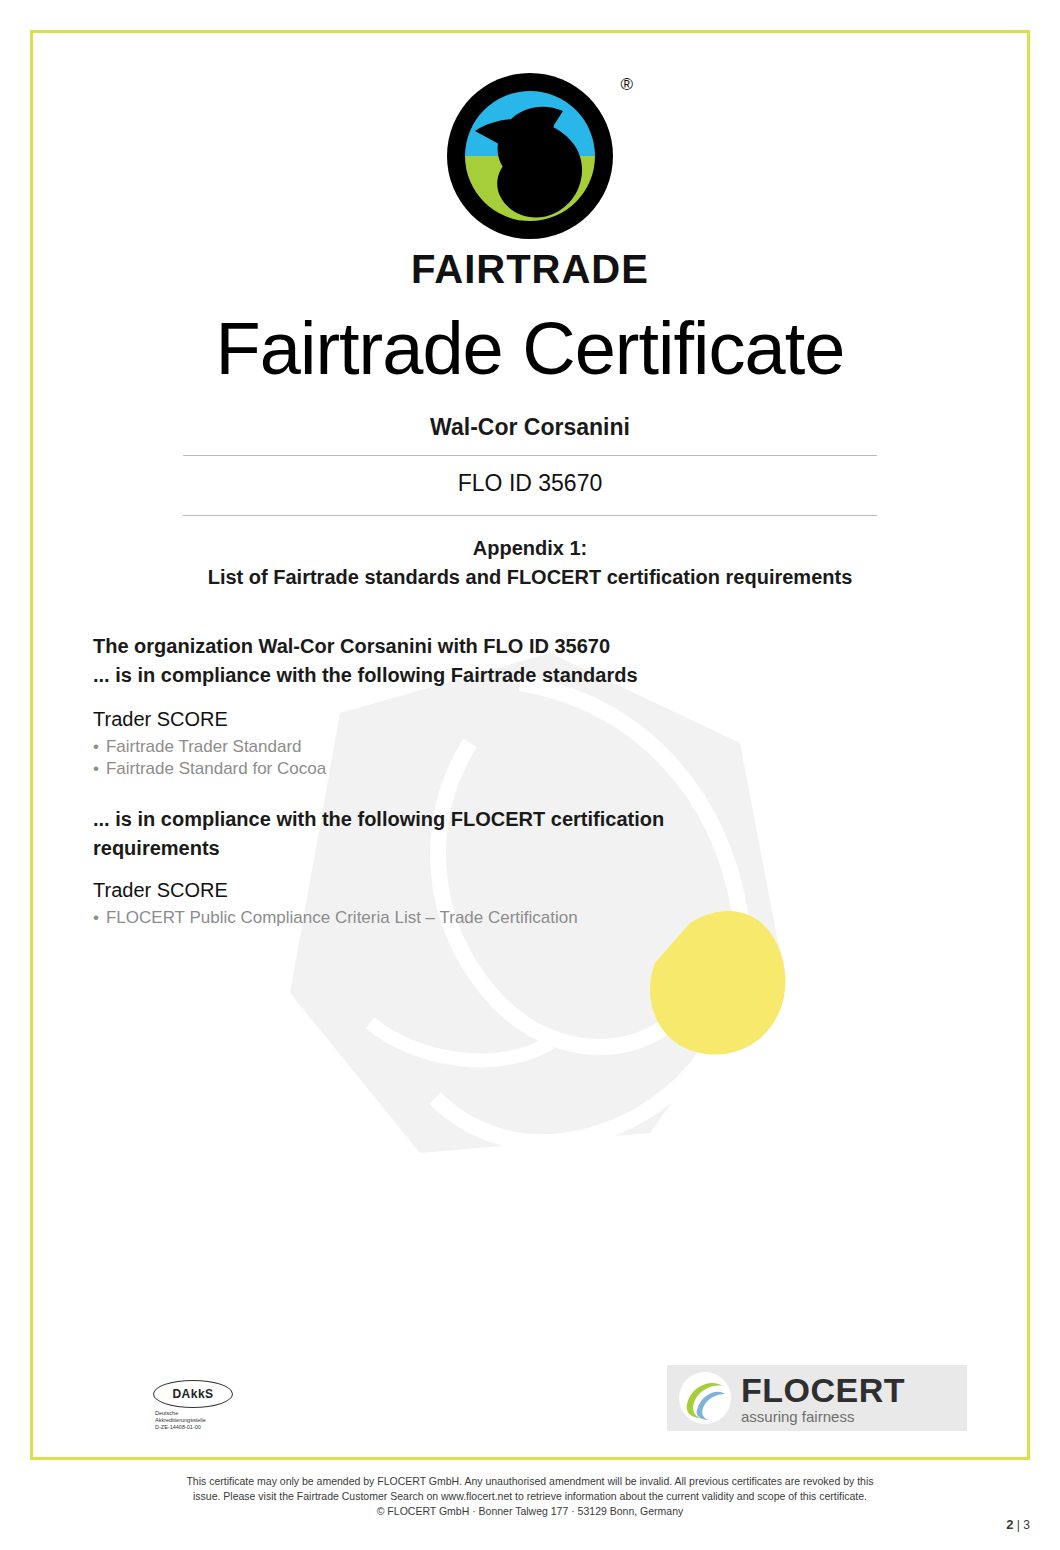®
FAIRTRADE
Fairtrade Certificate
Wal-Cor Corsanini
FLO ID 35670
Appendix 1:
List of Fairtrade standards and FLOCERT certification requirements
The organization Wal-Cor Corsanini with FLO ID 35670
... is in compliance with the following Fairtrade standards
Trader SCORE
Fairtrade Trader Standard
Fairtrade Standard for Cocoa
... is in compliance with the following FLOCERT certification
requirements
Trader SCORE
FLOCERT Public Compliance Criteria List – Trade Certification
DAkkS
Deutsche
Akkreditierungsstelle
D-ZE-14408-01-00
FLOCERT
assuring fairness
This certificate may only be amended by FLOCERT GmbH. Any unauthorised amendment will be invalid. All previous certificates are revoked by this
issue. Please visit the Fairtrade Customer Search on www.flocert.net to retrieve information about the current validity and scope of this certificate.
© FLOCERT GmbH · Bonner Talweg 177 · 53129 Bonn, Germany
2 | 3